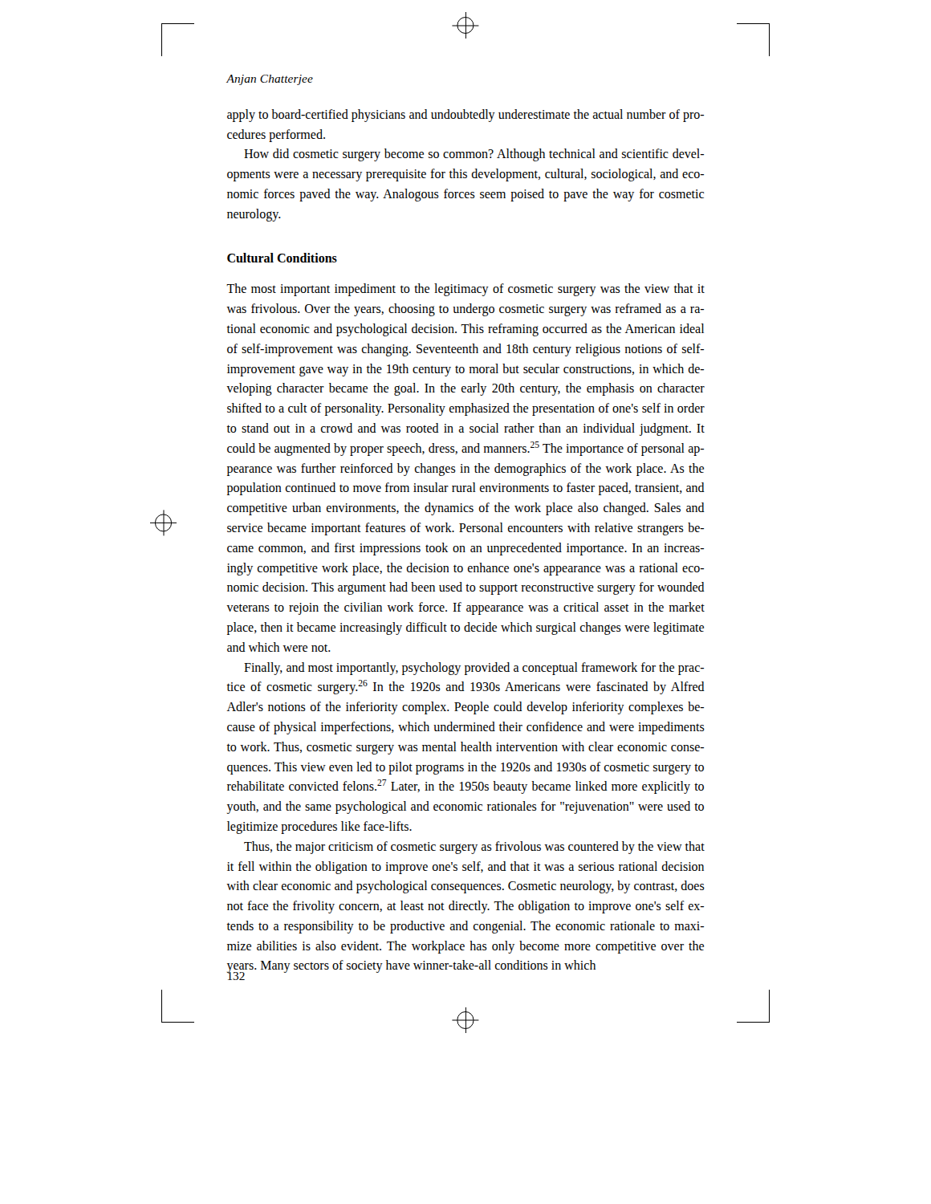Anjan Chatterjee
apply to board-certified physicians and undoubtedly underestimate the actual number of procedures performed.
How did cosmetic surgery become so common? Although technical and scientific developments were a necessary prerequisite for this development, cultural, sociological, and economic forces paved the way. Analogous forces seem poised to pave the way for cosmetic neurology.
Cultural Conditions
The most important impediment to the legitimacy of cosmetic surgery was the view that it was frivolous. Over the years, choosing to undergo cosmetic surgery was reframed as a rational economic and psychological decision. This reframing occurred as the American ideal of self-improvement was changing. Seventeenth and 18th century religious notions of self-improvement gave way in the 19th century to moral but secular constructions, in which developing character became the goal. In the early 20th century, the emphasis on character shifted to a cult of personality. Personality emphasized the presentation of one's self in order to stand out in a crowd and was rooted in a social rather than an individual judgment. It could be augmented by proper speech, dress, and manners.25 The importance of personal appearance was further reinforced by changes in the demographics of the work place. As the population continued to move from insular rural environments to faster paced, transient, and competitive urban environments, the dynamics of the work place also changed. Sales and service became important features of work. Personal encounters with relative strangers became common, and first impressions took on an unprecedented importance. In an increasingly competitive work place, the decision to enhance one's appearance was a rational economic decision. This argument had been used to support reconstructive surgery for wounded veterans to rejoin the civilian work force. If appearance was a critical asset in the market place, then it became increasingly difficult to decide which surgical changes were legitimate and which were not.
Finally, and most importantly, psychology provided a conceptual framework for the practice of cosmetic surgery.26 In the 1920s and 1930s Americans were fascinated by Alfred Adler's notions of the inferiority complex. People could develop inferiority complexes because of physical imperfections, which undermined their confidence and were impediments to work. Thus, cosmetic surgery was mental health intervention with clear economic consequences. This view even led to pilot programs in the 1920s and 1930s of cosmetic surgery to rehabilitate convicted felons.27 Later, in the 1950s beauty became linked more explicitly to youth, and the same psychological and economic rationales for "rejuvenation" were used to legitimize procedures like face-lifts.
Thus, the major criticism of cosmetic surgery as frivolous was countered by the view that it fell within the obligation to improve one's self, and that it was a serious rational decision with clear economic and psychological consequences. Cosmetic neurology, by contrast, does not face the frivolity concern, at least not directly. The obligation to improve one's self extends to a responsibility to be productive and congenial. The economic rationale to maximize abilities is also evident. The workplace has only become more competitive over the years. Many sectors of society have winner-take-all conditions in which
132